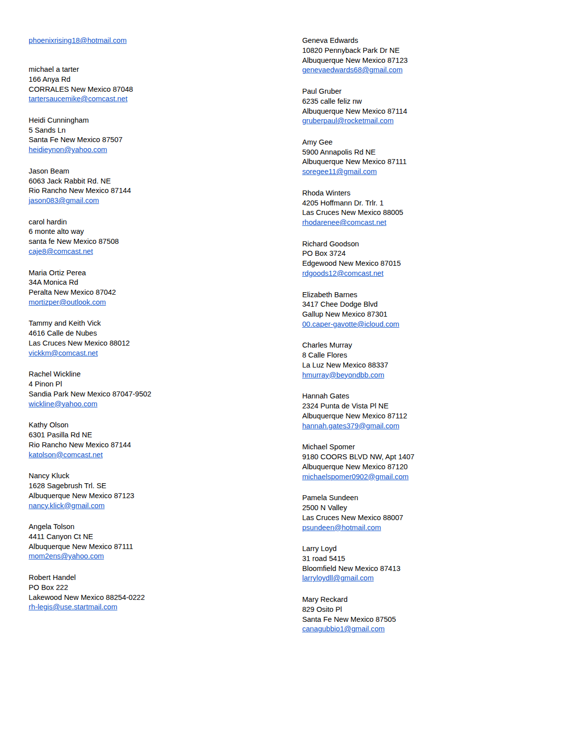phoenixrising18@hotmail.com
michael a tarter
166 Anya Rd
CORRALES New Mexico 87048
tartersaucemike@comcast.net
Heidi Cunningham
5 Sands Ln
Santa Fe New Mexico 87507
heidieynon@yahoo.com
Jason Beam
6063 Jack Rabbit Rd. NE
Rio Rancho New Mexico 87144
jason083@gmail.com
carol hardin
6 monte alto way
santa fe New Mexico 87508
caje8@comcast.net
Maria Ortiz Perea
34A Monica Rd
Peralta New Mexico 87042
mortizper@outlook.com
Tammy and Keith Vick
4616 Calle de Nubes
Las Cruces New Mexico 88012
vickkm@comcast.net
Rachel Wickline
4 Pinon Pl
Sandia Park New Mexico 87047-9502
wickline@yahoo.com
Kathy Olson
6301 Pasilla Rd NE
Rio Rancho New Mexico 87144
katolson@comcast.net
Nancy Kluck
1628 Sagebrush Trl. SE
Albuquerque New Mexico 87123
nancy.klick@gmail.com
Angela Tolson
4411 Canyon Ct NE
Albuquerque New Mexico 87111
mom2ens@yahoo.com
Robert Handel
PO Box 222
Lakewood New Mexico 88254-0222
rh-legis@use.startmail.com
Geneva Edwards
10820 Pennyback Park Dr NE
Albuquerque New Mexico 87123
genevaedwards68@gmail.com
Paul Gruber
6235 calle feliz nw
Albuquerque New Mexico 87114
gruberpaul@rocketmail.com
Amy Gee
5900 Annapolis Rd NE
Albuquerque New Mexico 87111
soregee11@gmail.com
Rhoda Winters
4205 Hoffmann Dr. Trlr. 1
Las Cruces New Mexico 88005
rhodarenee@comcast.net
Richard Goodson
PO Box 3724
Edgewood New Mexico 87015
rdgoods12@comcast.net
Elizabeth Barnes
3417 Chee Dodge Blvd
Gallup New Mexico 87301
00.caper-gavotte@icloud.com
Charles Murray
8 Calle Flores
La Luz New Mexico 88337
hmurray@beyondbb.com
Hannah Gates
2324 Punta de Vista Pl NE
Albuquerque New Mexico 87112
hannah.gates379@gmail.com
Michael Spomer
9180 COORS BLVD NW, Apt 1407
Albuquerque New Mexico 87120
michaelspomer0902@gmail.com
Pamela Sundeen
2500 N Valley
Las Cruces New Mexico 88007
psundeen@hotmail.com
Larry Loyd
31 road 5415
Bloomfield New Mexico 87413
larryloydll@gmail.com
Mary Reckard
829 Osito Pl
Santa Fe New Mexico 87505
canagubbio1@gmail.com